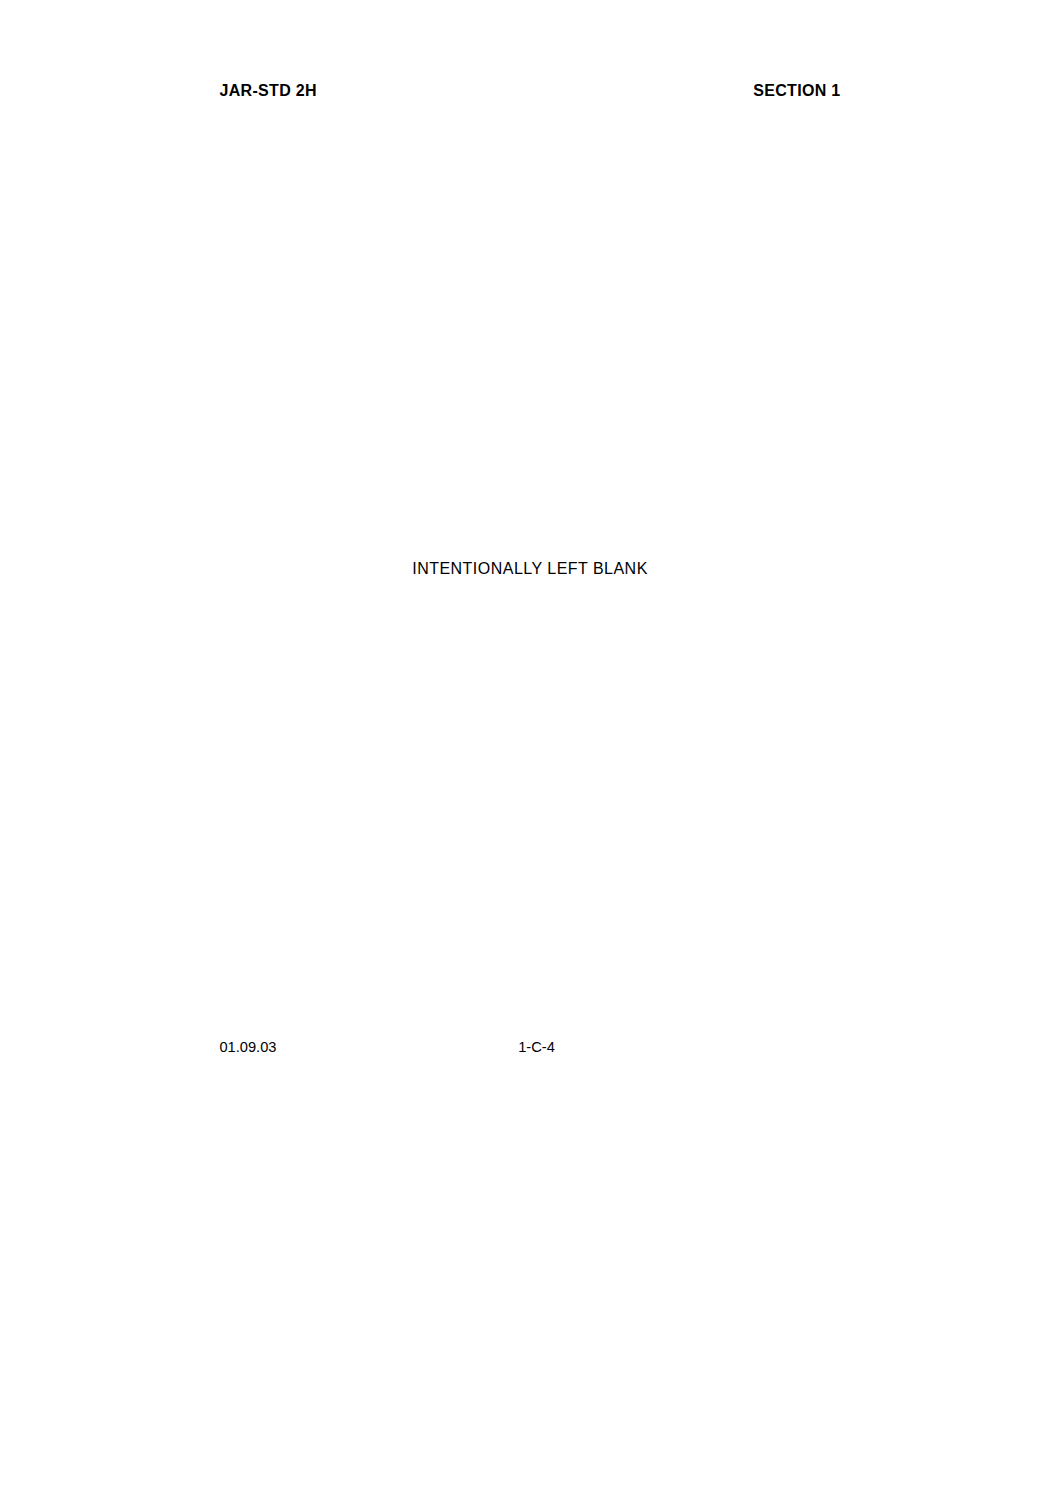JAR-STD 2H SECTION 1
INTENTIONALLY LEFT BLANK
01.09.03 1-C-4